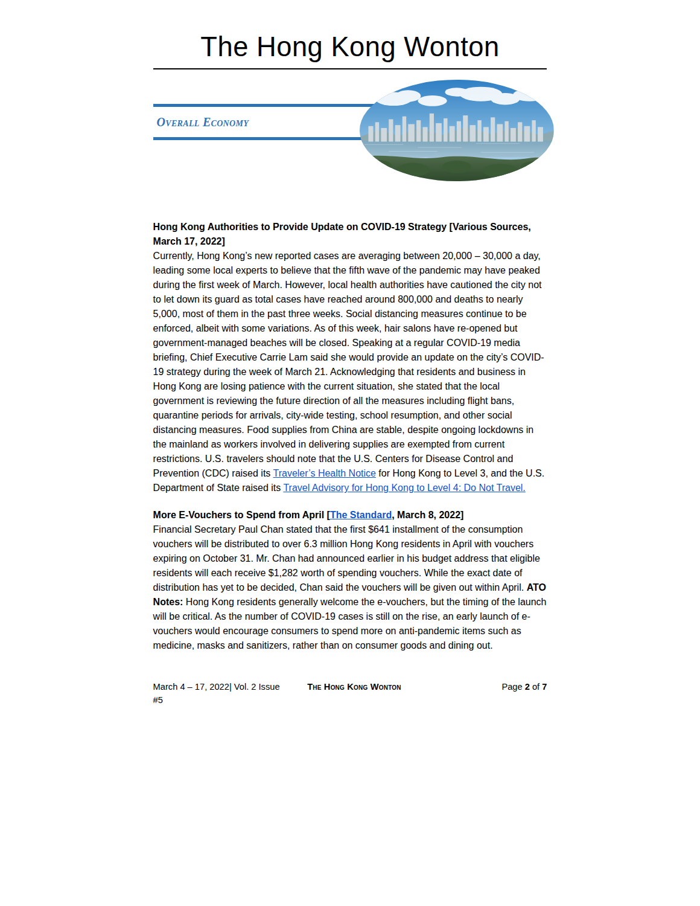The Hong Kong Wonton
Overall Economy
Hong Kong Authorities to Provide Update on COVID-19 Strategy [Various Sources, March 17, 2022]
Currently, Hong Kong’s new reported cases are averaging between 20,000 – 30,000 a day, leading some local experts to believe that the fifth wave of the pandemic may have peaked during the first week of March. However, local health authorities have cautioned the city not to let down its guard as total cases have reached around 800,000 and deaths to nearly 5,000, most of them in the past three weeks. Social distancing measures continue to be enforced, albeit with some variations. As of this week, hair salons have re-opened but government-managed beaches will be closed. Speaking at a regular COVID-19 media briefing, Chief Executive Carrie Lam said she would provide an update on the city’s COVID-19 strategy during the week of March 21. Acknowledging that residents and business in Hong Kong are losing patience with the current situation, she stated that the local government is reviewing the future direction of all the measures including flight bans, quarantine periods for arrivals, city-wide testing, school resumption, and other social distancing measures. Food supplies from China are stable, despite ongoing lockdowns in the mainland as workers involved in delivering supplies are exempted from current restrictions. U.S. travelers should note that the U.S. Centers for Disease Control and Prevention (CDC) raised its Traveler’s Health Notice for Hong Kong to Level 3, and the U.S. Department of State raised its Travel Advisory for Hong Kong to Level 4: Do Not Travel.
More E-Vouchers to Spend from April [The Standard, March 8, 2022]
Financial Secretary Paul Chan stated that the first $641 installment of the consumption vouchers will be distributed to over 6.3 million Hong Kong residents in April with vouchers expiring on October 31. Mr. Chan had announced earlier in his budget address that eligible residents will each receive $1,282 worth of spending vouchers. While the exact date of distribution has yet to be decided, Chan said the vouchers will be given out within April. ATO Notes: Hong Kong residents generally welcome the e-vouchers, but the timing of the launch will be critical. As the number of COVID-19 cases is still on the rise, an early launch of e-vouchers would encourage consumers to spend more on anti-pandemic items such as medicine, masks and sanitizers, rather than on consumer goods and dining out.
March 4 – 17, 2022| Vol. 2 Issue #5
The Hong Kong Wonton
Page 2 of 7